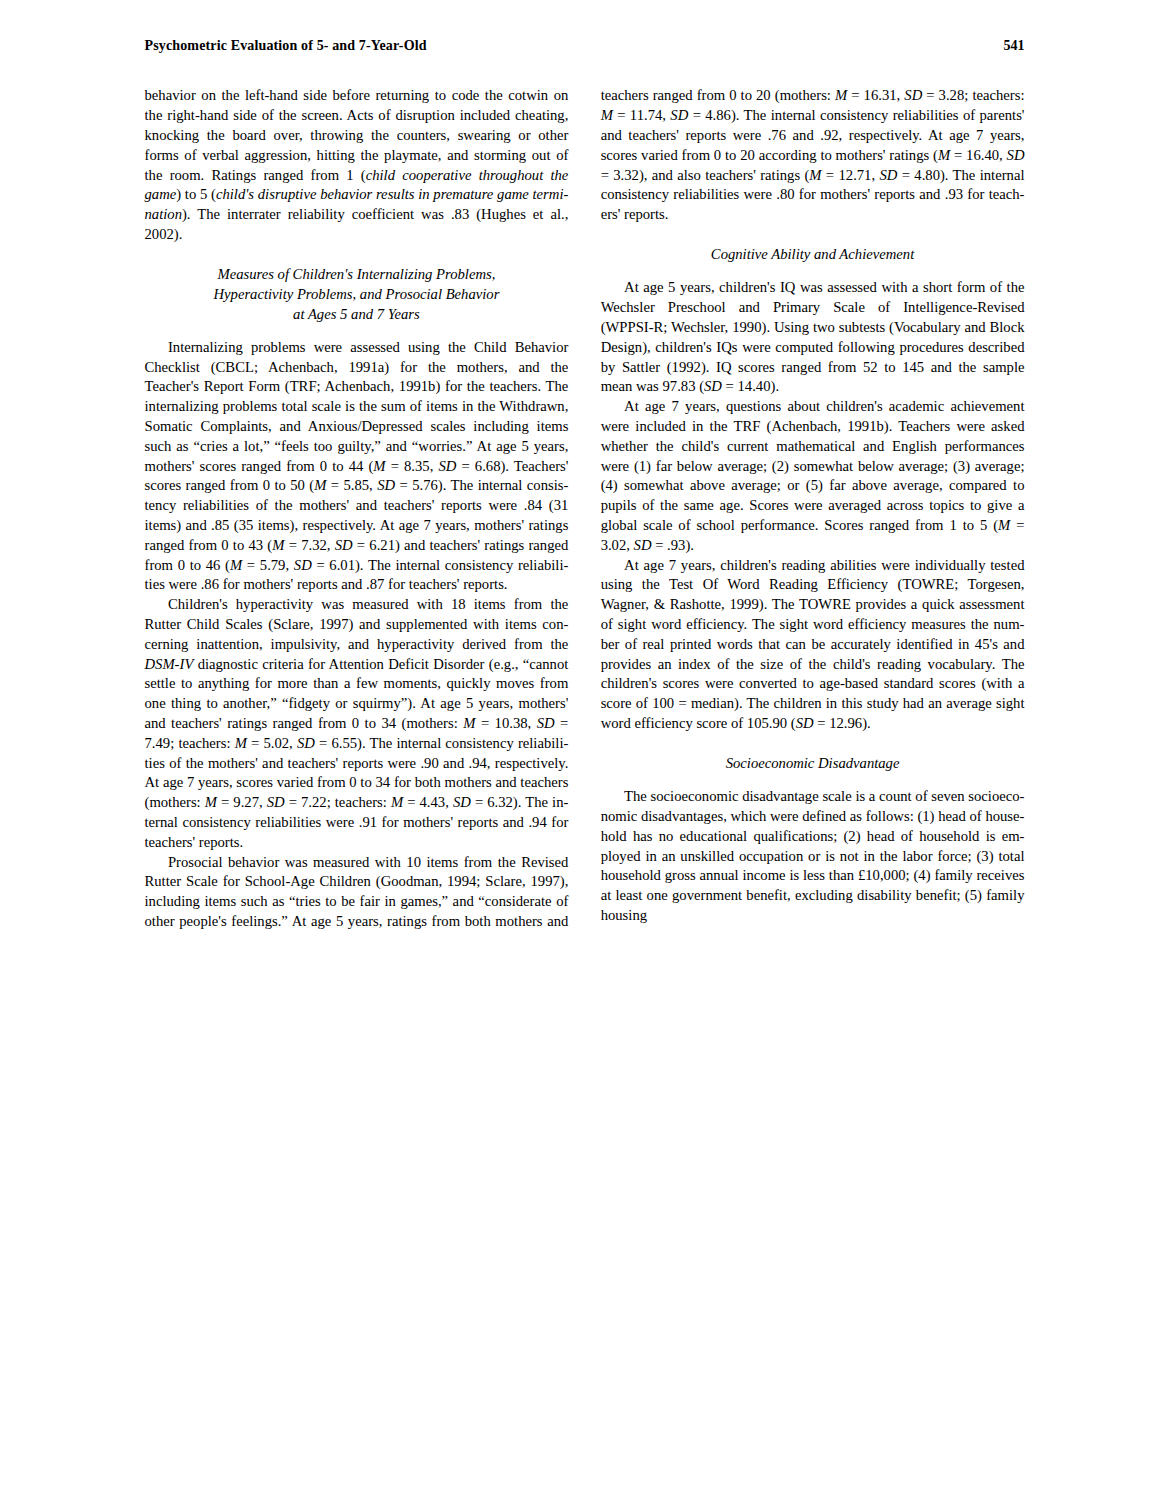Psychometric Evaluation of 5- and 7-Year-Old 541
behavior on the left-hand side before returning to code the cotwin on the right-hand side of the screen. Acts of disruption included cheating, knocking the board over, throwing the counters, swearing or other forms of verbal aggression, hitting the playmate, and storming out of the room. Ratings ranged from 1 (child cooperative throughout the game) to 5 (child's disruptive behavior results in premature game termination). The interrater reliability coefficient was .83 (Hughes et al., 2002).
Measures of Children's Internalizing Problems,
Hyperactivity Problems, and Prosocial Behavior
at Ages 5 and 7 Years
Internalizing problems were assessed using the Child Behavior Checklist (CBCL; Achenbach, 1991a) for the mothers, and the Teacher's Report Form (TRF; Achenbach, 1991b) for the teachers. The internalizing problems total scale is the sum of items in the Withdrawn, Somatic Complaints, and Anxious/Depressed scales including items such as “cries a lot,” “feels too guilty,” and “worries.” At age 5 years, mothers' scores ranged from 0 to 44 (M = 8.35, SD = 6.68). Teachers' scores ranged from 0 to 50 (M = 5.85, SD = 5.76). The internal consistency reliabilities of the mothers' and teachers' reports were .84 (31 items) and .85 (35 items), respectively. At age 7 years, mothers' ratings ranged from 0 to 43 (M = 7.32, SD = 6.21) and teachers' ratings ranged from 0 to 46 (M = 5.79, SD = 6.01). The internal consistency reliabilities were .86 for mothers' reports and .87 for teachers' reports.
Children's hyperactivity was measured with 18 items from the Rutter Child Scales (Sclare, 1997) and supplemented with items concerning inattention, impulsivity, and hyperactivity derived from the DSM-IV diagnostic criteria for Attention Deficit Disorder (e.g., “cannot settle to anything for more than a few moments, quickly moves from one thing to another,” “fidgety or squirmy”). At age 5 years, mothers' and teachers' ratings ranged from 0 to 34 (mothers: M = 10.38, SD = 7.49; teachers: M = 5.02, SD = 6.55). The internal consistency reliabilities of the mothers' and teachers' reports were .90 and .94, respectively. At age 7 years, scores varied from 0 to 34 for both mothers and teachers (mothers: M = 9.27, SD = 7.22; teachers: M = 4.43, SD = 6.32). The internal consistency reliabilities were .91 for mothers' reports and .94 for teachers' reports.
Prosocial behavior was measured with 10 items from the Revised Rutter Scale for School-Age Children (Goodman, 1994; Sclare, 1997), including items such as “tries to be fair in games,” and “considerate of other peo­ple's feelings.” At age 5 years, ratings from both mothers and teachers ranged from 0 to 20 (mothers: M = 16.31, SD = 3.28; teachers: M = 11.74, SD = 4.86). The internal consistency reliabilities of parents' and teachers' reports were .76 and .92, respectively. At age 7 years, scores varied from 0 to 20 according to mothers' ratings (M = 16.40, SD = 3.32), and also teachers' ratings (M = 12.71, SD = 4.80). The internal consistency reliabilities were .80 for mothers' reports and .93 for teachers' reports.
Cognitive Ability and Achievement
At age 5 years, children's IQ was assessed with a short form of the Wechsler Preschool and Primary Scale of Intelligence-Revised (WPPSI-R; Wechsler, 1990). Using two subtests (Vocabulary and Block Design), children's IQs were computed following procedures described by Sattler (1992). IQ scores ranged from 52 to 145 and the sample mean was 97.83 (SD = 14.40).
At age 7 years, questions about children's academic achievement were included in the TRF (Achenbach, 1991b). Teachers were asked whether the child's current mathematical and English performances were (1) far below average; (2) somewhat below average; (3) average; (4) somewhat above average; or (5) far above average, compared to pupils of the same age. Scores were averaged across topics to give a global scale of school performance. Scores ranged from 1 to 5 (M = 3.02, SD = .93).
At age 7 years, children's reading abilities were individually tested using the Test Of Word Reading Efficiency (TOWRE; Torgesen, Wagner, & Rashotte, 1999). The TOWRE provides a quick assessment of sight word efficiency. The sight word efficiency measures the number of real printed words that can be accurately identified in 45's and provides an index of the size of the child's reading vocabulary. The children's scores were converted to age-based standard scores (with a score of 100 = median). The children in this study had an average sight word efficiency score of 105.90 (SD = 12.96).
Socioeconomic Disadvantage
The socioeconomic disadvantage scale is a count of seven socioeconomic disadvantages, which were defined as follows: (1) head of household has no educational qualifications; (2) head of household is employed in an unskilled occupation or is not in the labor force; (3) total household gross annual income is less than £10,000; (4) family receives at least one government benefit, excluding disability benefit; (5) family housing